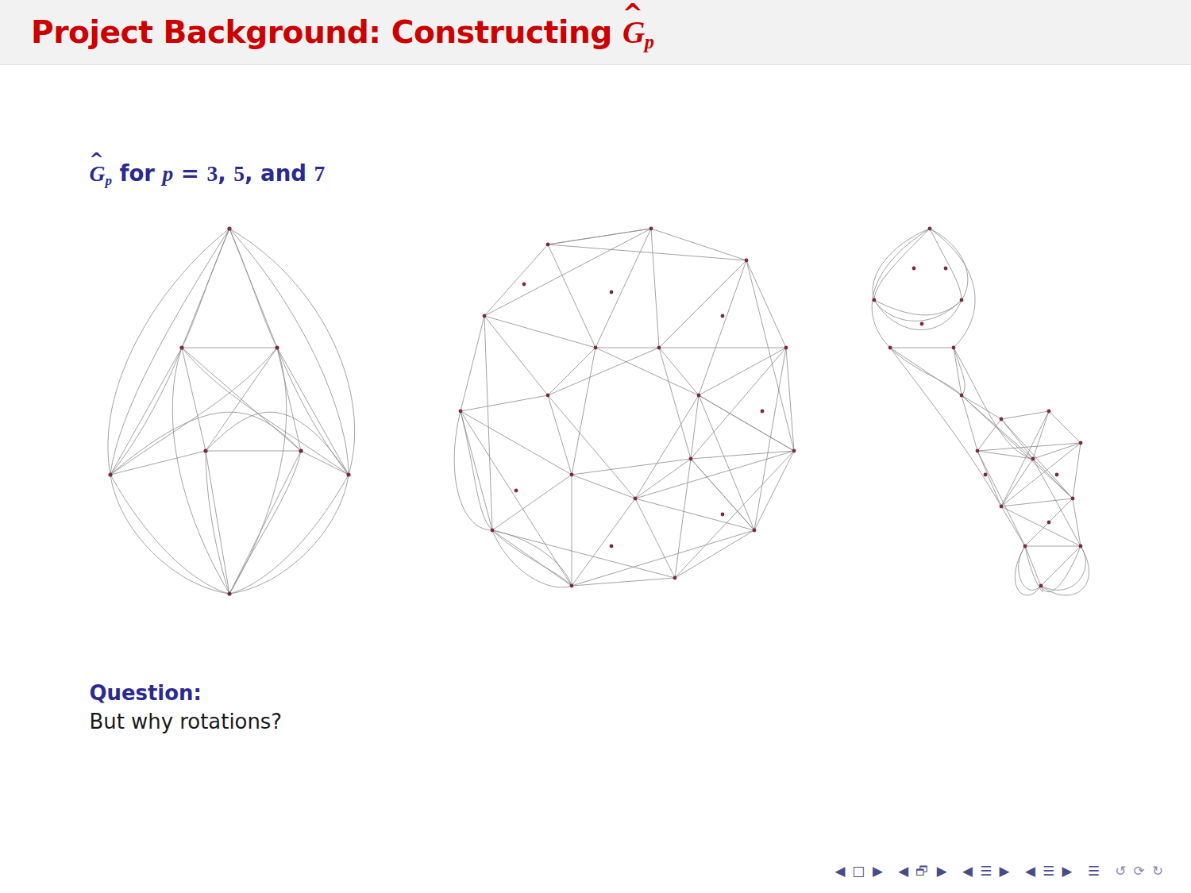Project Background: Constructing ^Gp
^Gp for p = 3, 5, and 7
Question:
But why rotations?
◀ □ ▶ ◀ 🗗 ▶ ◀ ☰ ▶ ◀ ☰ ▶ ☰ ↺ ⟳ ↻